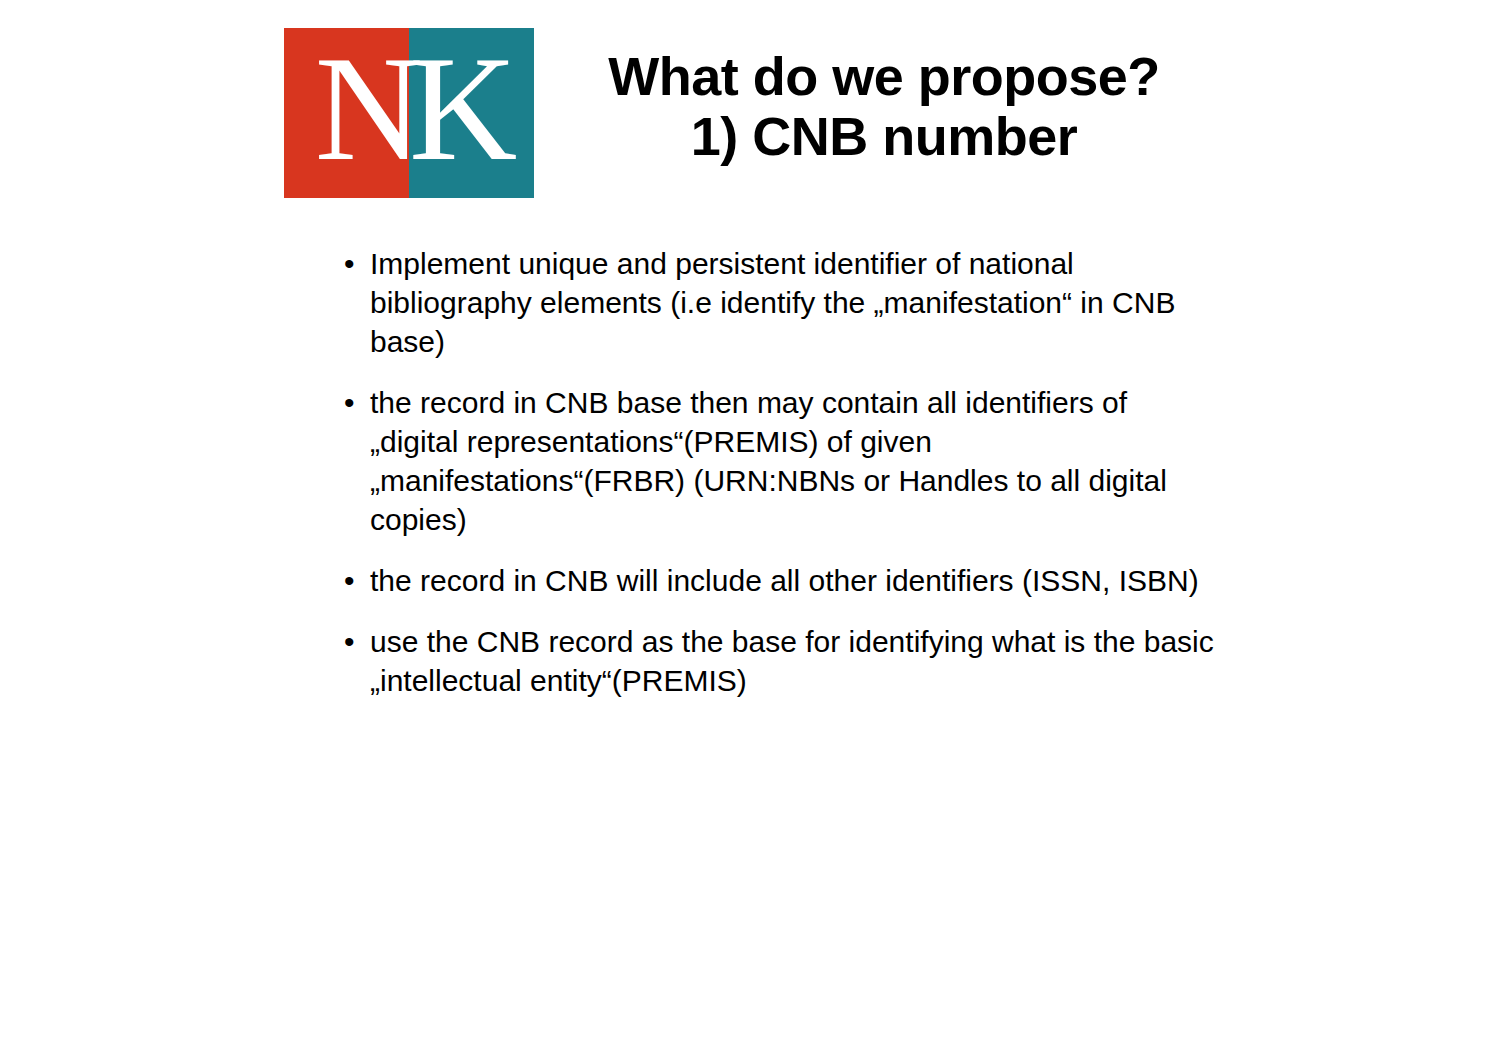NK
What do we propose?
1) CNB number
Implement unique and persistent identifier of national bibliography elements (i.e identify the „manifestation“ in CNB base)
the record in CNB base then may contain all identifiers of „digital representations“(PREMIS) of given „manifestations“(FRBR) (URN:NBNs or Handles to all digital copies)
the record in CNB will include all other identifiers (ISSN, ISBN)
use the CNB record as the base for identifying what is the basic „intellectual entity“(PREMIS)